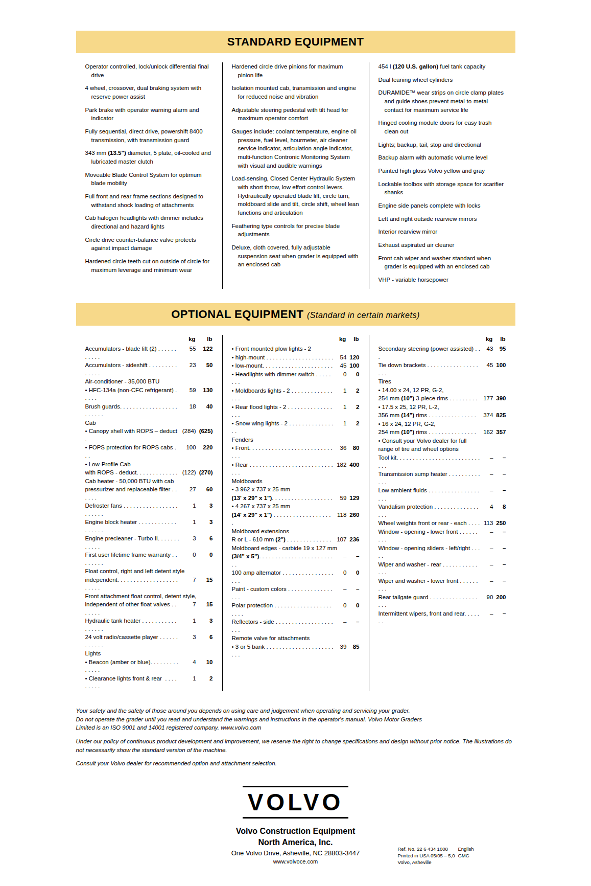STANDARD EQUIPMENT
Operator controlled, lock/unlock differential final drive
4 wheel, crossover, dual braking system with reserve power assist
Park brake with operator warning alarm and indicator
Fully sequential, direct drive, powershift 8400 transmission, with transmission guard
343 mm (13.5") diameter, 5 plate, oil-cooled and lubricated master clutch
Moveable Blade Control System for optimum blade mobility
Full front and rear frame sections designed to withstand shock loading of attachments
Cab halogen headlights with dimmer includes directional and hazard lights
Circle drive counter-balance valve protects against impact damage
Hardened circle teeth cut on outside of circle for maximum leverage and minimum wear
Hardened circle drive pinions for maximum pinion life
Isolation mounted cab, transmission and engine for reduced noise and vibration
Adjustable steering pedestal with tilt head for maximum operator comfort
Gauges include: coolant temperature, engine oil pressure, fuel level, hourmeter, air cleaner service indicator, articulation angle indicator, multi-function Contronic Monitoring System with visual and audible warnings
Load-sensing, Closed Center Hydraulic System with short throw, low effort control levers. Hydraulically operated blade lift, circle turn, moldboard slide and tilt, circle shift, wheel lean functions and articulation
Feathering type controls for precise blade adjustments
Deluxe, cloth covered, fully adjustable suspension seat when grader is equipped with an enclosed cab
454 l (120 U.S. gallon) fuel tank capacity
Dual leaning wheel cylinders
DURAMIDE™ wear strips on circle clamp plates and guide shoes prevent metal-to-metal contact for maximum service life
Hinged cooling module doors for easy trash clean out
Lights; backup, tail, stop and directional
Backup alarm with automatic volume level
Painted high gloss Volvo yellow and gray
Lockable toolbox with storage space for scarifier shanks
Engine side panels complete with locks
Left and right outside rearview mirrors
Interior rearview mirror
Exhaust aspirated air cleaner
Front cab wiper and washer standard when grader is equipped with an enclosed cab
VHP - variable horsepower
OPTIONAL EQUIPMENT (Standard in certain markets)
| | kg | lb |
| --- | --- | --- |
| Accumulators - blade lift (2) . . . . . . . . . . . | 55 | 122 |
| Accumulators - sideshift . . . . . . . . . . . . . . | 23 | 50 |
| Air-conditioner - 35,000 BTU |
| • HFC-134a (non-CFC refrigerant) . . . . . | 59 | 130 |
| Brush guards. . . . . . . . . . . . . . . . . . . . . . . . | 18 | 40 |
| Cab |
| • Canopy shell with ROPS – deduct . | (284) | (625) |
| • FOPS protection for ROPS cabs . . . | 100 | 220 |
| • Low-Profile Cab | | |
| with ROPS - deduct. . . . . . . . . . . . . | (122) | (270) |
| Cab heater - 50,000 BTU with cab |
| pressurizer and replaceable filter . . . . . . | 27 | 60 |
| Defroster fans . . . . . . . . . . . . . . . . . . . . . . . | 1 | 3 |
| Engine block heater . . . . . . . . . . . . . . . . . . | 1 | 3 |
| Engine precleaner - Turbo II. . . . . . . . . . . . | 3 | 6 |
| First user lifetime frame warranty . . . . . . . . | 0 | 0 |
| Float control, right and left detent style |
| independent. . . . . . . . . . . . . . . . . . . . . . . . | 7 | 15 |
| Front attachment float control, detent style, |
| independent of other float valves . . . . . . . | 7 | 15 |
| Hydraulic tank heater . . . . . . . . . . . . . . . . . | 1 | 3 |
| 24 volt radio/cassette player . . . . . . . . . . . . | 3 | 6 |
| Lights |
| • Beacon (amber or blue). . . . . . . . . . . . . . | 4 | 10 |
| • Clearance lights front & rear . . . . . . . . . | 1 | 2 |
| | kg | lb |
| --- | --- | --- |
| • Front mounted plow lights - 2 | | |
| • high-mount . . . . . . . . . . . . . . . . . . . . . | 54 | 120 |
| • low-mount. . . . . . . . . . . . . . . . . . . . . . | 45 | 100 |
| • Headlights with dimmer switch . . . . . . . . | 0 | 0 |
| • Moldboards lights - 2 . . . . . . . . . . . . . . . . | 1 | 2 |
| • Rear flood lights - 2 . . . . . . . . . . . . . . . . . | 1 | 2 |
| • Snow wing lights - 2 . . . . . . . . . . . . . . . . | 1 | 2 |
| Fenders |
| • Front. . . . . . . . . . . . . . . . . . . . . . . . . . . . . | 36 | 80 |
| • Rear . . . . . . . . . . . . . . . . . . . . . . . . . . . . . | 182 | 400 |
| Moldboards |
| • 3 962 x 737 x 25 mm | | |
| (13' x 29" x 1") . . . . . . . . . . . . . . . . . . . | 59 | 129 |
| • 4 267 x 737 x 25 mm | | |
| (14' x 29" x 1") . . . . . . . . . . . . . . . . . . . | 118 | 260 |
| Moldboard extensions |
| R or L - 610 mm (2") . . . . . . . . . . . . . . | 107 | 236 |
| Moldboard edges - carbide 19 x 127 mm |
| (3/4" x 5") . . . . . . . . . . . . . . . . . . . . . . . . . | – | – |
| 100 amp alternator . . . . . . . . . . . . . . . . . . . | 0 | 0 |
| Paint - custom colors . . . . . . . . . . . . . . . . . | – | – |
| Polar protection . . . . . . . . . . . . . . . . . . . . . . | 0 | 0 |
| Reflectors - side . . . . . . . . . . . . . . . . . . . . . | – | – |
| Remote valve for attachments |
| • 3 or 5 bank . . . . . . . . . . . . . . . . . . . . . . . . | 39 | 85 |
| | kg | lb |
| --- | --- | --- |
| Secondary steering (power assisted) . . . | 43 | 95 |
| Tie down brackets . . . . . . . . . . . . . . . . . . . | 45 | 100 |
| Tires |
| • 14.00 x 24, 12 PR, G-2, | | |
| 254 mm (10") 3-piece rims . . . . . . . . . | 177 | 390 |
| • 17.5 x 25, 12 PR, L-2, | | |
| 356 mm (14") rims . . . . . . . . . . . . . . . | 374 | 825 |
| • 16 x 24, 12 PR, G-2, | | |
| 254 mm (10") rims . . . . . . . . . . . . . . . | 162 | 357 |
| • Consult your Volvo dealer for full | | |
| range of tire and wheel options | | |
| Tool kit. . . . . . . . . . . . . . . . . . . . . . . . . . . . . | – | – |
| Transmission sump heater . . . . . . . . . . . . . | – | – |
| Low ambient fluids . . . . . . . . . . . . . . . . . . . | – | – |
| Vandalism protection . . . . . . . . . . . . . . . . . | 4 | 8 |
| Wheel weights front or rear - each . . . . | 113 | 250 |
| Window - opening - lower front . . . . . . . . . | – | – |
| Window - opening sliders - left/right . . . . . | – | – |
| Wiper and washer - rear . . . . . . . . . . . . . . | – | – |
| Wiper and washer - lower front . . . . . . . . . | – | – |
| Rear tailgate guard . . . . . . . . . . . . . . . . . . | 90 | 200 |
| Intermittent wipers, front and rear. . . . . . . | – | – |
Your safety and the safety of those around you depends on using care and judgement when operating and servicing your grader.
Do not operate the grader until you read and understand the warnings and instructions in the operator's manual. Volvo Motor Graders
Limited is an ISO 9001 and 14001 registered company. www.volvo.com
Under our policy of continuous product development and improvement, we reserve the right to change specifications and design without prior notice. The illustrations do not necessarily show the standard version of the machine.
Consult your Volvo dealer for recommended option and attachment selection.
VOLVO
Volvo Construction Equipment
North America, Inc.
One Volvo Drive, Asheville, NC 28803-3447
www.volvoce.com
| Ref. No. 22 6 434 1008 | English |
| Printed in USA 05/05 – 5,0 | GMC |
| Volvo, Asheville | |